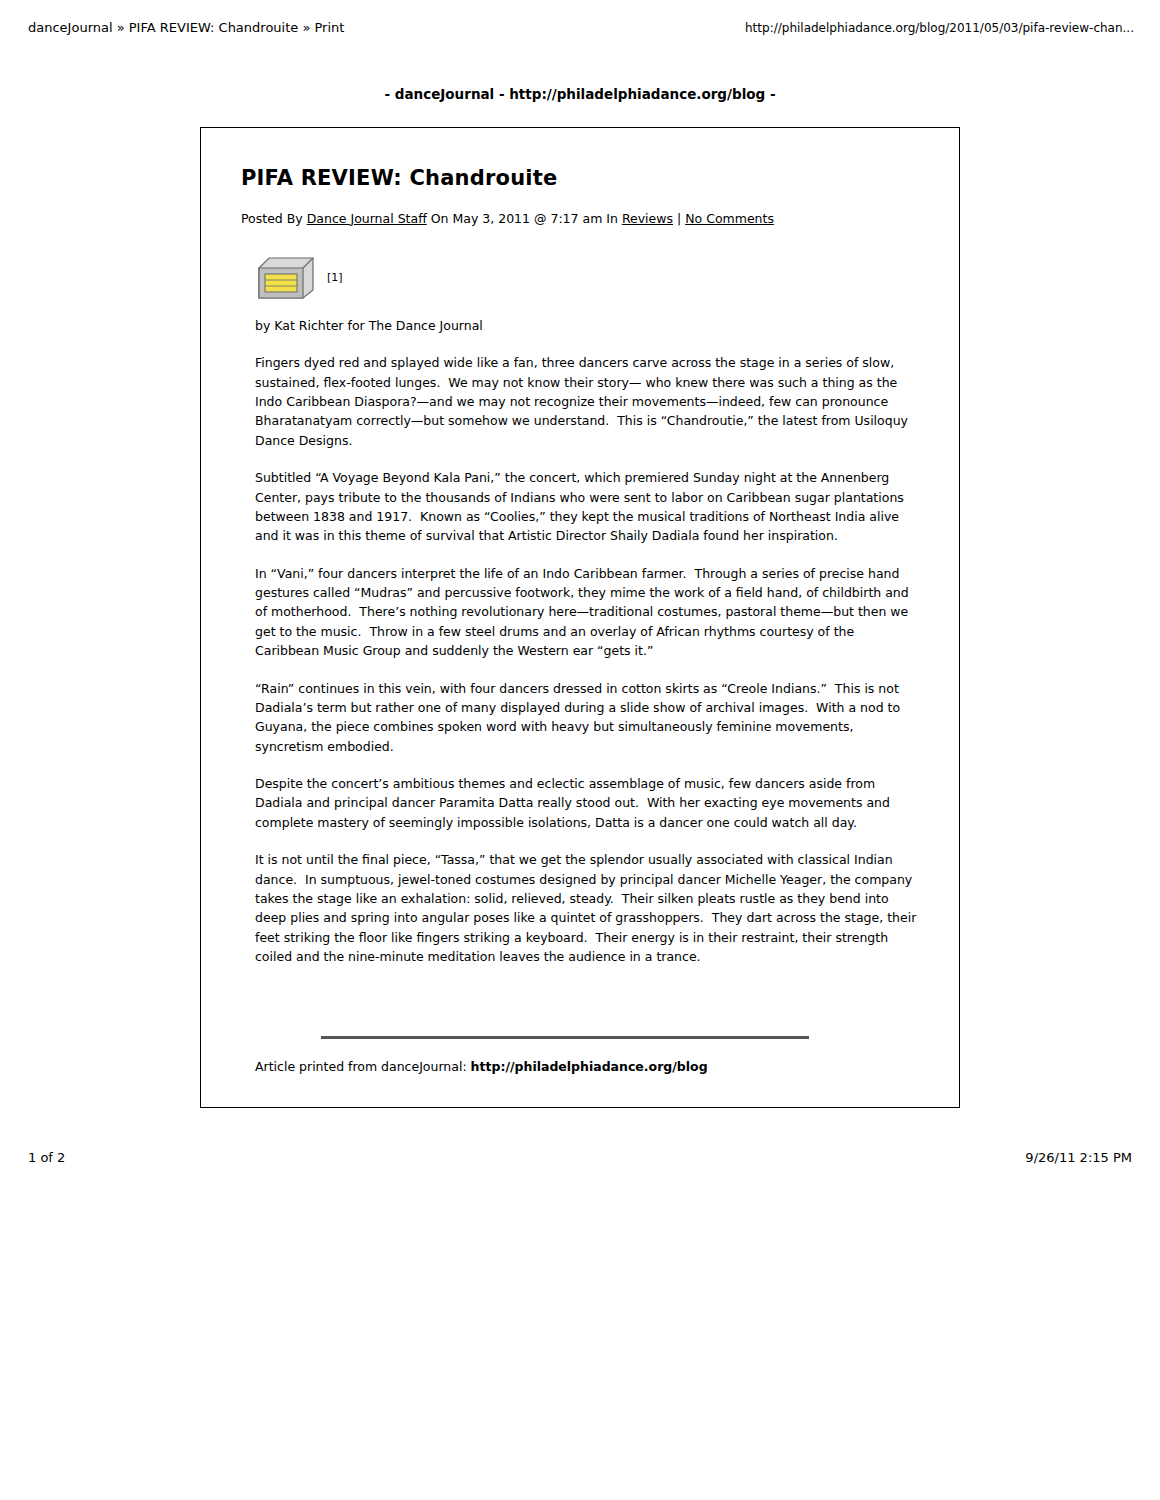danceJournal » PIFA REVIEW: Chandrouite » Print
http://philadelphiadance.org/blog/2011/05/03/pifa-review-chan...
- danceJournal - http://philadelphiadance.org/blog -
PIFA REVIEW: Chandrouite
Posted By Dance Journal Staff On May 3, 2011 @ 7:17 am In Reviews | No Comments
[1]
by Kat Richter for The Dance Journal
Fingers dyed red and splayed wide like a fan, three dancers carve across the stage in a series of slow, sustained, flex-footed lunges. We may not know their story— who knew there was such a thing as the Indo Caribbean Diaspora?—and we may not recognize their movements—indeed, few can pronounce Bharatanatyam correctly—but somehow we understand. This is “Chandroutie,” the latest from Usiloquy Dance Designs.
Subtitled “A Voyage Beyond Kala Pani,” the concert, which premiered Sunday night at the Annenberg Center, pays tribute to the thousands of Indians who were sent to labor on Caribbean sugar plantations between 1838 and 1917. Known as “Coolies,” they kept the musical traditions of Northeast India alive and it was in this theme of survival that Artistic Director Shaily Dadiala found her inspiration.
In “Vani,” four dancers interpret the life of an Indo Caribbean farmer. Through a series of precise hand gestures called “Mudras” and percussive footwork, they mime the work of a field hand, of childbirth and of motherhood. There’s nothing revolutionary here—traditional costumes, pastoral theme—but then we get to the music. Throw in a few steel drums and an overlay of African rhythms courtesy of the Caribbean Music Group and suddenly the Western ear “gets it.”
“Rain” continues in this vein, with four dancers dressed in cotton skirts as “Creole Indians.” This is not Dadiala’s term but rather one of many displayed during a slide show of archival images. With a nod to Guyana, the piece combines spoken word with heavy but simultaneously feminine movements, syncretism embodied.
Despite the concert’s ambitious themes and eclectic assemblage of music, few dancers aside from Dadiala and principal dancer Paramita Datta really stood out. With her exacting eye movements and complete mastery of seemingly impossible isolations, Datta is a dancer one could watch all day.
It is not until the final piece, “Tassa,” that we get the splendor usually associated with classical Indian dance. In sumptuous, jewel-toned costumes designed by principal dancer Michelle Yeager, the company takes the stage like an exhalation: solid, relieved, steady. Their silken pleats rustle as they bend into deep plies and spring into angular poses like a quintet of grasshoppers. They dart across the stage, their feet striking the floor like fingers striking a keyboard. Their energy is in their restraint, their strength coiled and the nine-minute meditation leaves the audience in a trance.
Article printed from danceJournal: http://philadelphiadance.org/blog
1 of 2
9/26/11 2:15 PM